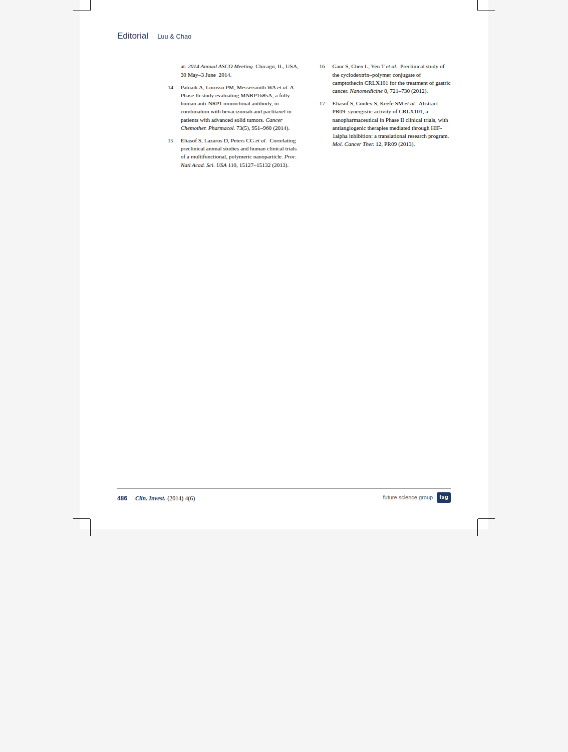Editorial Luu & Chao
at: 2014 Annual ASCO Meeting. Chicago, IL, USA, 30 May–3 June 2014.
14 Patnaik A, Lorusso PM, Messersmith WA et al. A Phase Ib study evaluating MNRP1685A, a fully human anti-NRP1 monoclonal antibody, in combination with bevacizumab and paclitaxel in patients with advanced solid tumors. Cancer Chemother. Pharmacol. 73(5), 951–960 (2014).
15 Eliasof S, Lazarus D, Peters CG et al. Correlating preclinical animal studies and human clinical trials of a multifunctional, polymeric nanoparticle. Proc. Natl Acad. Sci. USA 110, 15127–15132 (2013).
16 Gaur S, Chen L, Yen T et al. Preclinical study of the cyclodextrin–polymer conjugate of camptothecin CRLX101 for the treatment of gastric cancer. Nanomedicine 8, 721–730 (2012).
17 Eliasof S, Conley S, Keefe SM et al. Abstract PR09: synergistic activity of CRLX101, a nanopharmaceutical in Phase II clinical trials, with antiangiogenic therapies mediated through HIF-1alpha inhibition: a translational research program. Mol. Cancer Ther. 12, PR09 (2013).
486Clin. Invest.(2014) 4(6)
future science group fsg